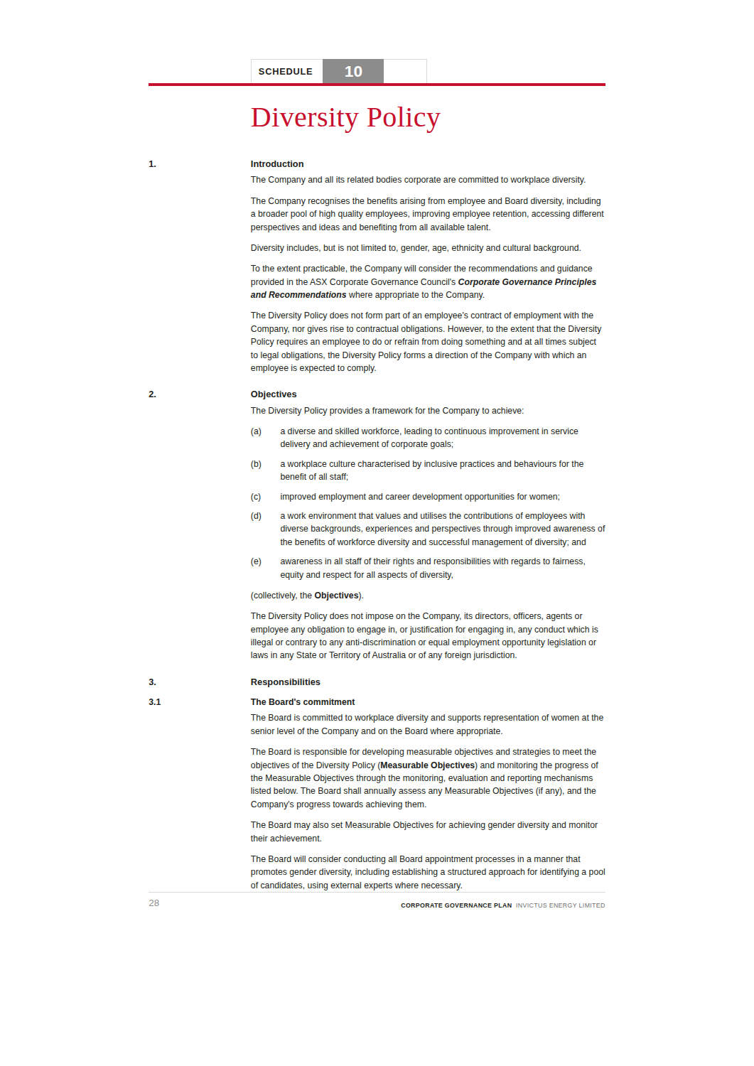SCHEDULE
10
Diversity Policy
1.
Introduction
The Company and all its related bodies corporate are committed to workplace diversity.
The Company recognises the benefits arising from employee and Board diversity, including a broader pool of high quality employees, improving employee retention, accessing different perspectives and ideas and benefiting from all available talent.
Diversity includes, but is not limited to, gender, age, ethnicity and cultural background.
To the extent practicable, the Company will consider the recommendations and guidance provided in the ASX Corporate Governance Council's Corporate Governance Principles and Recommendations where appropriate to the Company.
The Diversity Policy does not form part of an employee's contract of employment with the Company, nor gives rise to contractual obligations. However, to the extent that the Diversity Policy requires an employee to do or refrain from doing something and at all times subject to legal obligations, the Diversity Policy forms a direction of the Company with which an employee is expected to comply.
2.
Objectives
The Diversity Policy provides a framework for the Company to achieve:
(a) a diverse and skilled workforce, leading to continuous improvement in service delivery and achievement of corporate goals;
(b) a workplace culture characterised by inclusive practices and behaviours for the benefit of all staff;
(c) improved employment and career development opportunities for women;
(d) a work environment that values and utilises the contributions of employees with diverse backgrounds, experiences and perspectives through improved awareness of the benefits of workforce diversity and successful management of diversity; and
(e) awareness in all staff of their rights and responsibilities with regards to fairness, equity and respect for all aspects of diversity,
(collectively, the Objectives).
The Diversity Policy does not impose on the Company, its directors, officers, agents or employee any obligation to engage in, or justification for engaging in, any conduct which is illegal or contrary to any anti-discrimination or equal employment opportunity legislation or laws in any State or Territory of Australia or of any foreign jurisdiction.
3.
Responsibilities
3.1
The Board's commitment
The Board is committed to workplace diversity and supports representation of women at the senior level of the Company and on the Board where appropriate.
The Board is responsible for developing measurable objectives and strategies to meet the objectives of the Diversity Policy (Measurable Objectives) and monitoring the progress of the Measurable Objectives through the monitoring, evaluation and reporting mechanisms listed below. The Board shall annually assess any Measurable Objectives (if any), and the Company's progress towards achieving them.
The Board may also set Measurable Objectives for achieving gender diversity and monitor their achievement.
The Board will consider conducting all Board appointment processes in a manner that promotes gender diversity, including establishing a structured approach for identifying a pool of candidates, using external experts where necessary.
28
CORPORATE GOVERNANCE PLAN INVICTUS ENERGY LIMITED